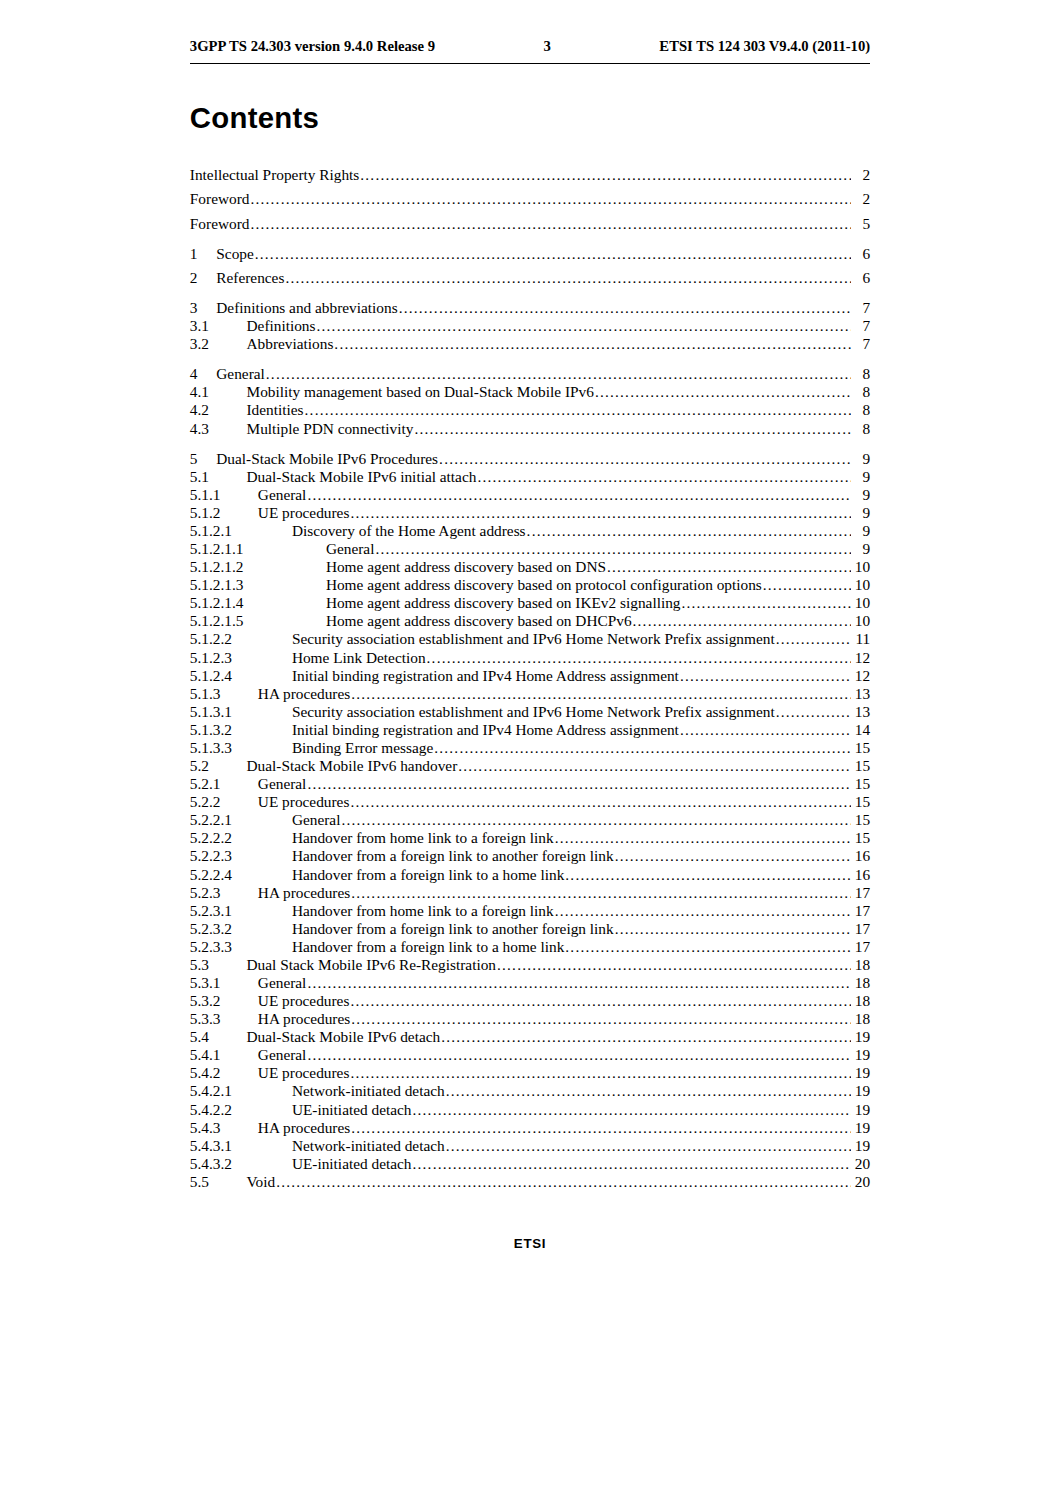3GPP TS 24.303 version 9.4.0 Release 9
3
ETSI TS 124 303 V9.4.0 (2011-10)
Contents
Intellectual Property Rights .................................................................................................................................. 2
Foreword ............................................................................................................................................................. 2
Foreword ............................................................................................................................................................. 5
1 Scope ..................................................................................................................................................... 6
2 References ............................................................................................................................................. 6
3 Definitions and abbreviations ................................................................................................................. 7
3.1 Definitions ......................................................................................................................................... 7
3.2 Abbreviations ..................................................................................................................................... 7
4 General ................................................................................................................................................. 8
4.1 Mobility management based on Dual-Stack Mobile IPv6 ................................................................................. 8
4.2 Identities ............................................................................................................................................. 8
4.3 Multiple PDN connectivity ................................................................................................................. 8
5 Dual-Stack Mobile IPv6 Procedures ..................................................................................................... 9
5.1 Dual-Stack Mobile IPv6 initial attach ................................................................................................. 9
5.1.1 General ................................................................................................................................................. 9
5.1.2 UE procedures ................................................................................................................................. 9
5.1.2.1 Discovery of the Home Agent address ................................................................................................. 9
5.1.2.1.1 General ................................................................................................................................. 9
5.1.2.1.2 Home agent address discovery based on DNS ............................................................................. 10
5.1.2.1.3 Home agent address discovery based on protocol configuration options ....................................... 10
5.1.2.1.4 Home agent address discovery based on IKEv2 signalling ............................................................. 10
5.1.2.1.5 Home agent address discovery based on DHCPv6 ......................................................................... 10
5.1.2.2 Security association establishment and IPv6 Home Network Prefix assignment ................................. 11
5.1.2.3 Home Link Detection ................................................................................................................. 12
5.1.2.4 Initial binding registration and IPv4 Home Address assignment ......................................................... 12
5.1.3 HA procedures ................................................................................................................................. 13
5.1.3.1 Security association establishment and IPv6 Home Network Prefix assignment ................................. 13
5.1.3.2 Initial binding registration and IPv4 Home Address assignment ......................................................... 14
5.1.3.3 Binding Error message ................................................................................................................. 15
5.2 Dual-Stack Mobile IPv6 handover ..................................................................................................... 15
5.2.1 General ................................................................................................................................................. 15
5.2.2 UE procedures ................................................................................................................................. 15
5.2.2.1 General ................................................................................................................................................. 15
5.2.2.2 Handover from home link to a foreign link ......................................................................................... 15
5.2.2.3 Handover from a foreign link to another foreign link ......................................................................... 16
5.2.2.4 Handover from a foreign link to a home link ................................................................................. 16
5.2.3 HA procedures ................................................................................................................................. 17
5.2.3.1 Handover from home link to a foreign link ......................................................................................... 17
5.2.3.2 Handover from a foreign link to another foreign link ......................................................................... 17
5.2.3.3 Handover from a foreign link to a home link ................................................................................. 17
5.3 Dual Stack Mobile IPv6 Re-Registration ................................................................................................. 18
5.3.1 General ................................................................................................................................................. 18
5.3.2 UE procedures ................................................................................................................................. 18
5.3.3 HA procedures ................................................................................................................................. 18
5.4 Dual-Stack Mobile IPv6 detach ................................................................................................................. 19
5.4.1 General ................................................................................................................................................. 19
5.4.2 UE procedures ................................................................................................................................. 19
5.4.2.1 Network-initiated detach ................................................................................................................. 19
5.4.2.2 UE-initiated detach ................................................................................................................. 19
5.4.3 HA procedures ................................................................................................................................. 19
5.4.3.1 Network-initiated detach ................................................................................................................. 19
5.4.3.2 UE-initiated detach ................................................................................................................. 20
5.5 Void ................................................................................................................................................. 20
ETSI